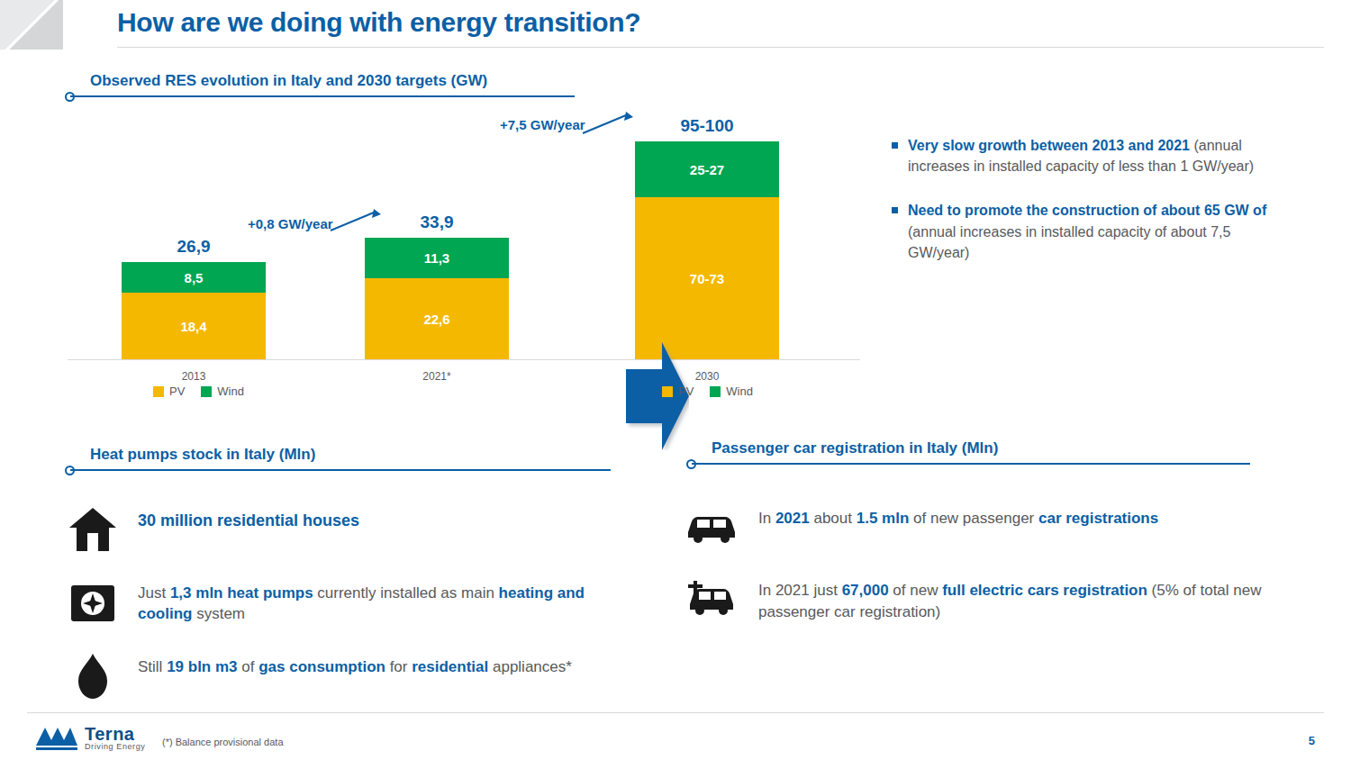How are we doing with energy transition?
Observed RES evolution in Italy and 2030 targets (GW)
26,9
8,5
18,4
2013
33,9
11,3
22,6
2021*
95-100
25-27
70-73
2030
+0,8 GW/year
+7,5 GW/year
PV Wind
PV Wind
Very slow growth between 2013 and 2021 (annual increases in installed capacity of less than 1 GW/year)
Need to promote the construction of about 65 GW of (annual increases in installed capacity of about 7,5 GW/year)
Heat pumps stock in Italy (Mln)
Passenger car registration in Italy (Mln)
30 million residential houses
Just 1,3 mln heat pumps currently installed as main heating and cooling system
Still 19 bln m3 of gas consumption for residential appliances*
In 2021 about 1.5 mln of new passenger car registrations
In 2021 just 67,000 of new full electric cars registration (5% of total new passenger car registration)
Terna
Driving Energy
(*) Balance provisional data
5